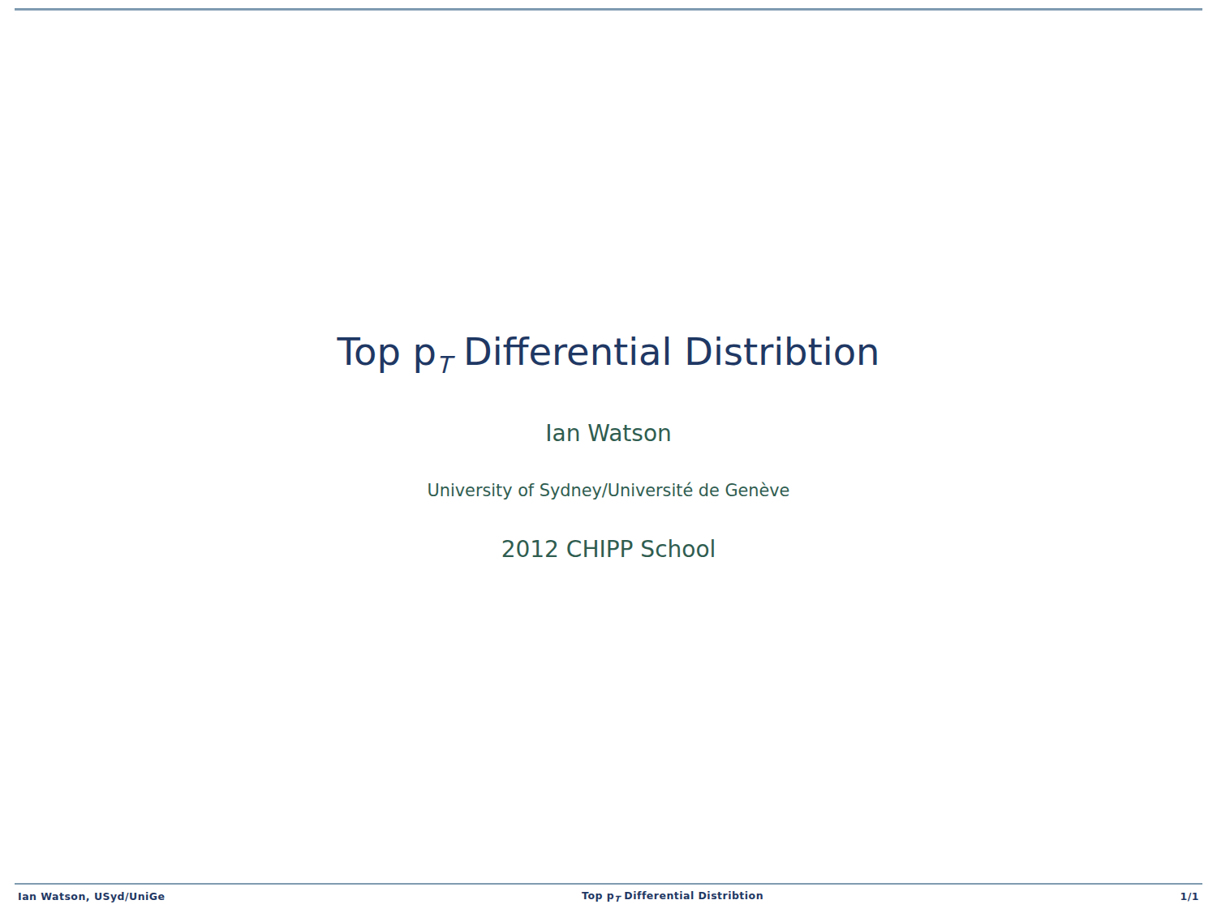Top pT Differential Distribtion
Ian Watson
University of Sydney/Université de Genève
2012 CHIPP School
Ian Watson, USyd/UniGe Top pT Differential Distribtion 1/1